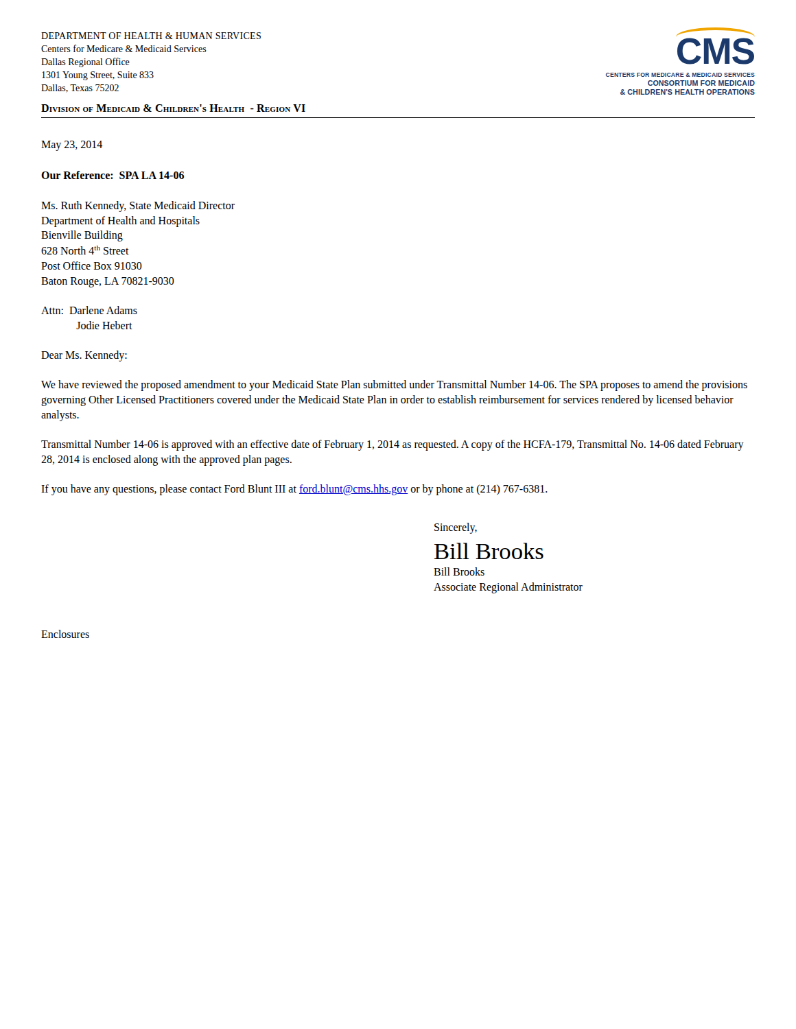DEPARTMENT OF HEALTH & HUMAN SERVICES
Centers for Medicare & Medicaid Services
Dallas Regional Office
1301 Young Street, Suite 833
Dallas, Texas 75202
CMS
CENTERS FOR MEDICARE & MEDICAID SERVICES
CONSORTIUM FOR MEDICAID
& CHILDREN'S HEALTH OPERATIONS
Division of Medicaid & Children's Health - Region VI
May 23, 2014
Our Reference: SPA LA 14-06
Ms. Ruth Kennedy, State Medicaid Director
Department of Health and Hospitals
Bienville Building
628 North 4th Street
Post Office Box 91030
Baton Rouge, LA 70821-9030
Attn: Darlene Adams
Jodie Hebert
Dear Ms. Kennedy:
We have reviewed the proposed amendment to your Medicaid State Plan submitted under Transmittal Number 14-06. The SPA proposes to amend the provisions governing Other Licensed Practitioners covered under the Medicaid State Plan in order to establish reimbursement for services rendered by licensed behavior analysts.
Transmittal Number 14-06 is approved with an effective date of February 1, 2014 as requested. A copy of the HCFA-179, Transmittal No. 14-06 dated February 28, 2014 is enclosed along with the approved plan pages.
If you have any questions, please contact Ford Blunt III at ford.blunt@cms.hhs.gov or by phone at (214) 767-6381.
Sincerely,
Bill Brooks
Bill Brooks
Associate Regional Administrator
Enclosures